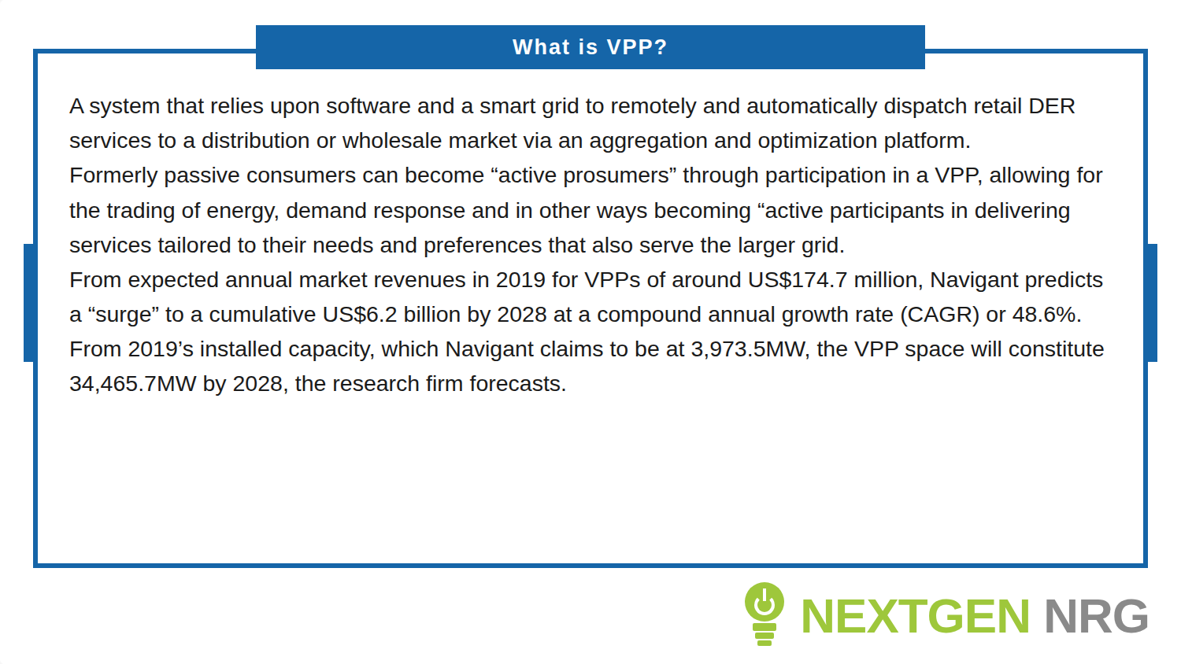What is VPP?
A system that relies upon software and a smart grid to remotely and automatically dispatch retail DER services to a distribution or wholesale market via an aggregation and optimization platform.
Formerly passive consumers can become “active prosumers” through participation in a VPP, allowing for the trading of energy, demand response and in other ways becoming “active participants in delivering services tailored to their needs and preferences that also serve the larger grid.
From expected annual market revenues in 2019 for VPPs of around US$174.7 million, Navigant predicts a “surge” to a cumulative US$6.2 billion by 2028 at a compound annual growth rate (CAGR) or 48.6%. From 2019’s installed capacity, which Navigant claims to be at 3,973.5MW, the VPP space will constitute 34,465.7MW by 2028, the research firm forecasts.
NEXTGEN NRG